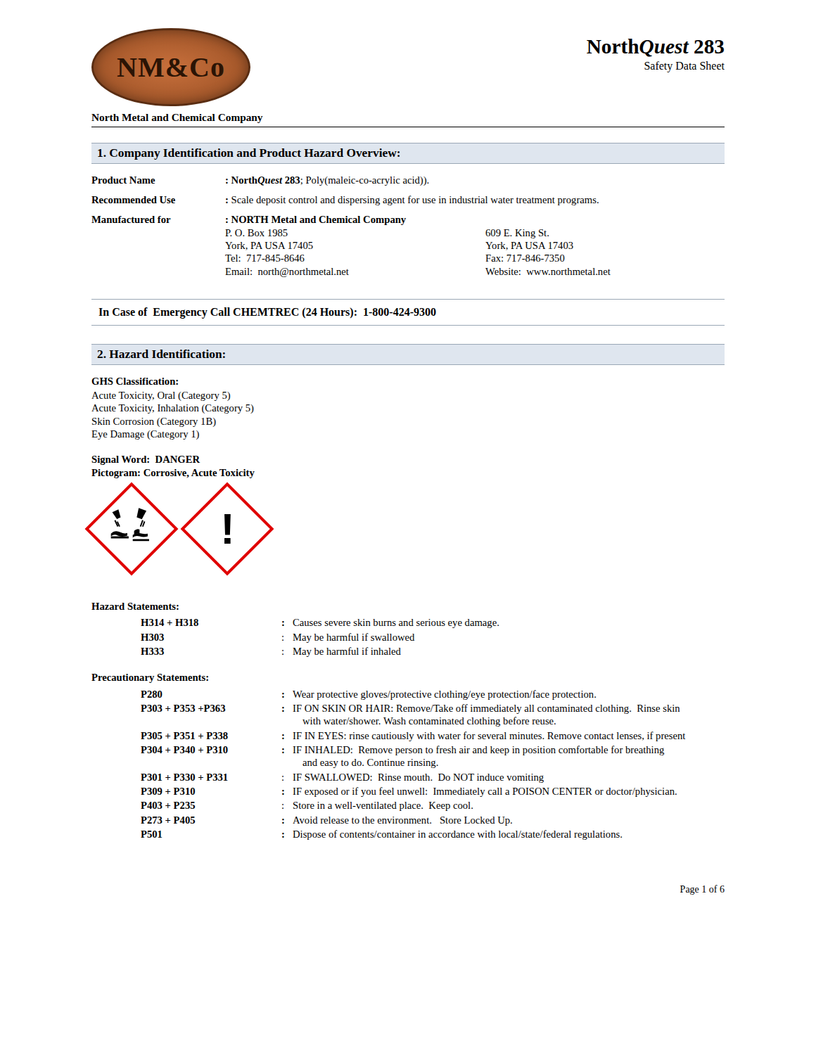NM&Co
NorthQuest 283
Safety Data Sheet
North Metal and Chemical Company
1. Company Identification and Product Hazard Overview:
Product Name
: NorthQuest 283; Poly(maleic-co-acrylic acid)).
Recommended Use
: Scale deposit control and dispersing agent for use in industrial water treatment programs.
Manufactured for
: NORTH Metal and Chemical Company
P. O. Box 1985
609 E. King St.
York, PA USA 17405
York, PA USA 17403
Tel: 717-845-8646
Fax: 717-846-7350
Email: north@northmetal.net
Website: www.northmetal.net
In Case of Emergency Call CHEMTREC (24 Hours): 1-800-424-9300
2. Hazard Identification:
GHS Classification:
Acute Toxicity, Oral (Category 5)
Acute Toxicity, Inhalation (Category 5)
Skin Corrosion (Category 1B)
Eye Damage (Category 1)
Signal Word: DANGER
Pictogram: Corrosive, Acute Toxicity
!
Hazard Statements:
| H314 + H318 | : | Causes severe skin burns and serious eye damage. |
| H303 | : | May be harmful if swallowed |
| H333 | : | May be harmful if inhaled |
Precautionary Statements:
| P280 | : | Wear protective gloves/protective clothing/eye protection/face protection. |
| P303 + P353 +P363 | : | IF ON SKIN OR HAIR: Remove/Take off immediately all contaminated clothing. Rinse skin with water/shower. Wash contaminated clothing before reuse. |
| P305 + P351 + P338 | : | IF IN EYES: rinse cautiously with water for several minutes. Remove contact lenses, if present |
| P304 + P340 + P310 | : | IF INHALED: Remove person to fresh air and keep in position comfortable for breathing and easy to do. Continue rinsing. |
| P301 + P330 + P331 | : | IF SWALLOWED: Rinse mouth. Do NOT induce vomiting |
| P309 + P310 | : | IF exposed or if you feel unwell: Immediately call a POISON CENTER or doctor/physician. |
| P403 + P235 | : | Store in a well-ventilated place. Keep cool. |
| P273 + P405 | : | Avoid release to the environment. Store Locked Up. |
| P501 | : | Dispose of contents/container in accordance with local/state/federal regulations. |
Page 1 of 6